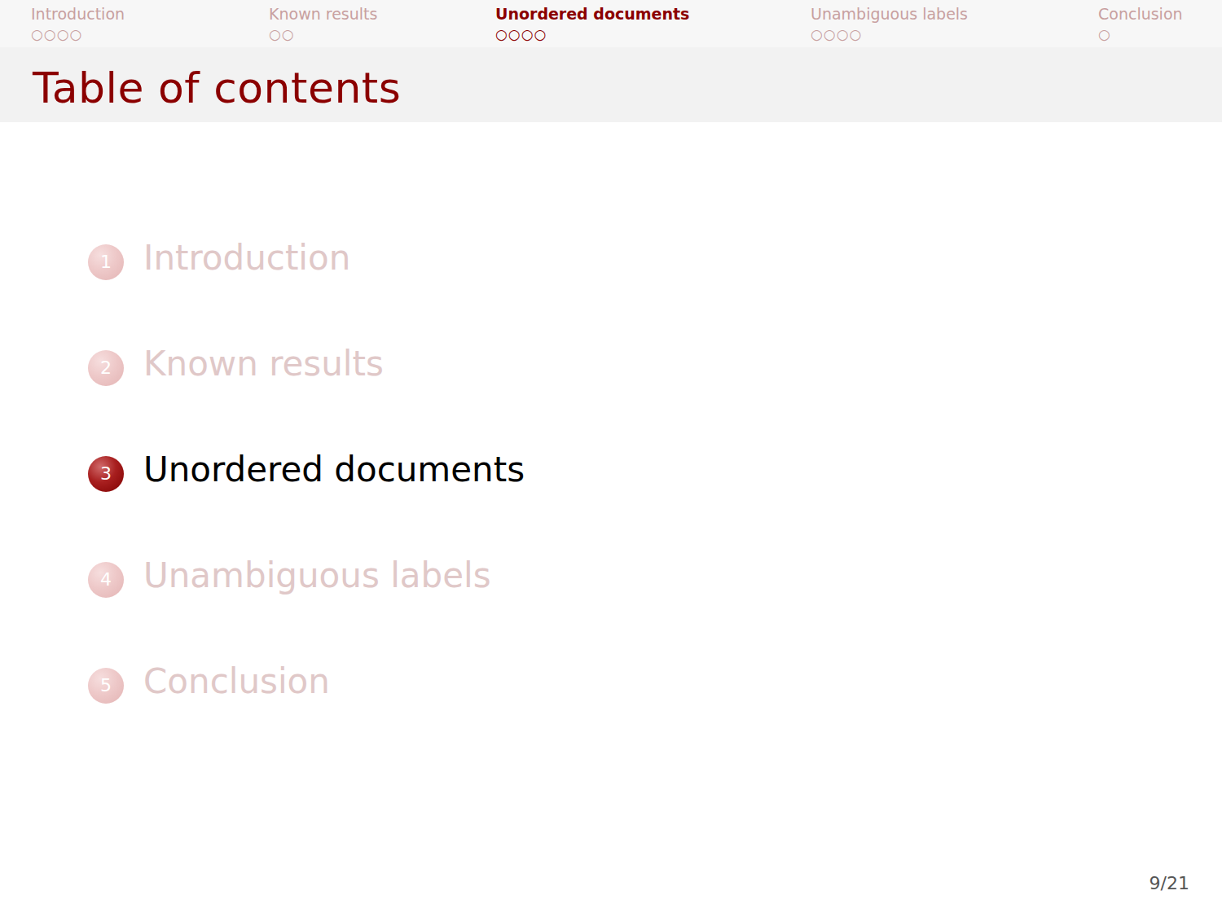Introduction○○○○
Known results○○
Unordered documents○○○○
Unambiguous labels○○○○
Conclusion○
Table of contents
1
Introduction
2
Known results
3
Unordered documents
4
Unambiguous labels
5
Conclusion
9/21